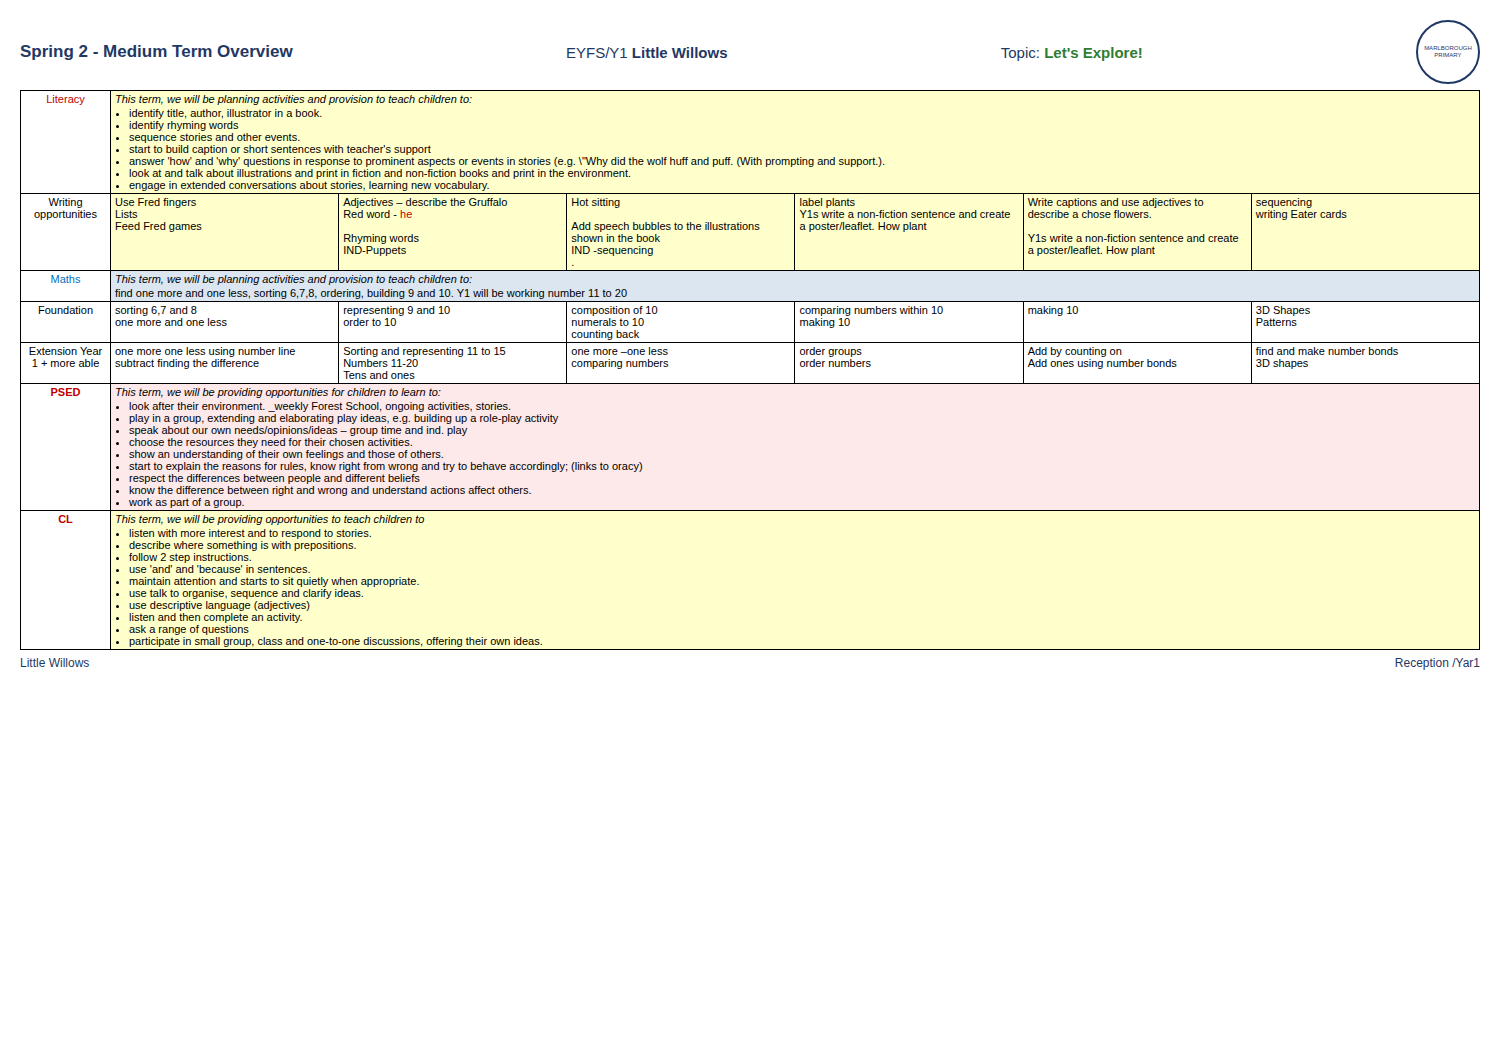Spring 2 - Medium Term Overview
EYFS/Y1 Little Willows
Topic: Let's Explore!
MARLBOROUGH PRIMARY
| Literacy | This term, we will be planning activities and provision to teach children to: identify title, author, illustrator in a book. identify rhyming words sequence stories and other events. start to build caption or short sentences with teacher's support answer 'how' and 'why' questions in response to prominent aspects or events in stories (e.g. \"Why did the wolf huff and puff. (With prompting and support.). look at and talk about illustrations and print in fiction and non-fiction books and print in the environment. engage in extended conversations about stories, learning new vocabulary. |
| Writing opportunities | Use Fred fingers Lists Feed Fred games | Adjectives – describe the Gruffalo Red word - he Rhyming words IND-Puppets | Hot sitting Add speech bubbles to the illustrations shown in the book IND -sequencing . | label plants Y1s write a non-fiction sentence and create a poster/leaflet. How plant | Write captions and use adjectives to describe a chose flowers. Y1s write a non-fiction sentence and create a poster/leaflet. How plant | sequencing writing Eater cards |
| Maths | This term, we will be planning activities and provision to teach children to: find one more and one less, sorting 6,7,8, ordering, building 9 and 10. Y1 will be working number 11 to 20 |
| Foundation | sorting 6,7 and 8 one more and one less | representing 9 and 10 order to 10 | composition of 10 numerals to 10 counting back | comparing numbers within 10 making 10 | making 10 | 3D Shapes Patterns |
| Extension Year 1 + more able | one more one less using number line subtract finding the difference | Sorting and representing 11 to 15 Numbers 11-20 Tens and ones | one more –one less comparing numbers | order groups order numbers | Add by counting on Add ones using number bonds | find and make number bonds 3D shapes |
| PSED | This term, we will be providing opportunities for children to learn to: look after their environment. _weekly Forest School, ongoing activities, stories. play in a group, extending and elaborating play ideas, e.g. building up a role-play activity speak about our own needs/opinions/ideas – group time and ind. play choose the resources they need for their chosen activities. show an understanding of their own feelings and those of others. start to explain the reasons for rules, know right from wrong and try to behave accordingly; (links to oracy) respect the differences between people and different beliefs know the difference between right and wrong and understand actions affect others. work as part of a group. |
| CL | This term, we will be providing opportunities to teach children to listen with more interest and to respond to stories. describe where something is with prepositions. follow 2 step instructions. use 'and' and 'because' in sentences. maintain attention and starts to sit quietly when appropriate. use talk to organise, sequence and clarify ideas. use descriptive language (adjectives) listen and then complete an activity. ask a range of questions participate in small group, class and one-to-one discussions, offering their own ideas. |
Little Willows
Reception /Yar1